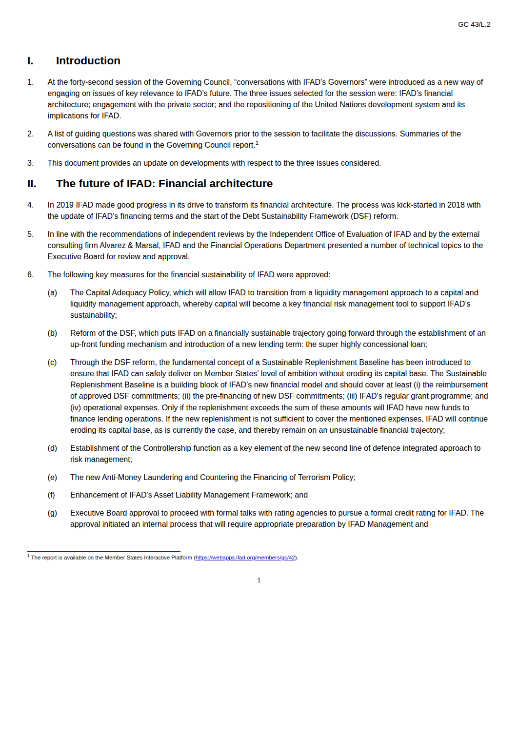GC 43/L.2
I. Introduction
1.
At the forty-second session of the Governing Council, “conversations with IFAD’s Governors” were introduced as a new way of engaging on issues of key relevance to IFAD’s future. The three issues selected for the session were: IFAD’s financial architecture; engagement with the private sector; and the repositioning of the United Nations development system and its implications for IFAD.
2.
A list of guiding questions was shared with Governors prior to the session to facilitate the discussions. Summaries of the conversations can be found in the Governing Council report.1
3.
This document provides an update on developments with respect to the three issues considered.
II. The future of IFAD: Financial architecture
4.
In 2019 IFAD made good progress in its drive to transform its financial architecture. The process was kick-started in 2018 with the update of IFAD’s financing terms and the start of the Debt Sustainability Framework (DSF) reform.
5.
In line with the recommendations of independent reviews by the Independent Office of Evaluation of IFAD and by the external consulting firm Alvarez & Marsal, IFAD and the Financial Operations Department presented a number of technical topics to the Executive Board for review and approval.
6.
The following key measures for the financial sustainability of IFAD were approved:
(a) The Capital Adequacy Policy, which will allow IFAD to transition from a liquidity management approach to a capital and liquidity management approach, whereby capital will become a key financial risk management tool to support IFAD’s sustainability;
(b) Reform of the DSF, which puts IFAD on a financially sustainable trajectory going forward through the establishment of an up-front funding mechanism and introduction of a new lending term: the super highly concessional loan;
(c) Through the DSF reform, the fundamental concept of a Sustainable Replenishment Baseline has been introduced to ensure that IFAD can safely deliver on Member States’ level of ambition without eroding its capital base. The Sustainable Replenishment Baseline is a building block of IFAD’s new financial model and should cover at least (i) the reimbursement of approved DSF commitments; (ii) the pre-financing of new DSF commitments; (iii) IFAD's regular grant programme; and (iv) operational expenses. Only if the replenishment exceeds the sum of these amounts will IFAD have new funds to finance lending operations. If the new replenishment is not sufficient to cover the mentioned expenses, IFAD will continue eroding its capital base, as is currently the case, and thereby remain on an unsustainable financial trajectory;
(d) Establishment of the Controllership function as a key element of the new second line of defence integrated approach to risk management;
(e) The new Anti-Money Laundering and Countering the Financing of Terrorism Policy;
(f) Enhancement of IFAD’s Asset Liability Management Framework; and
(g) Executive Board approval to proceed with formal talks with rating agencies to pursue a formal credit rating for IFAD. The approval initiated an internal process that will require appropriate preparation by IFAD Management and
1 The report is available on the Member States Interactive Platform (https://webapps.ifad.org/members/gc/42).
1